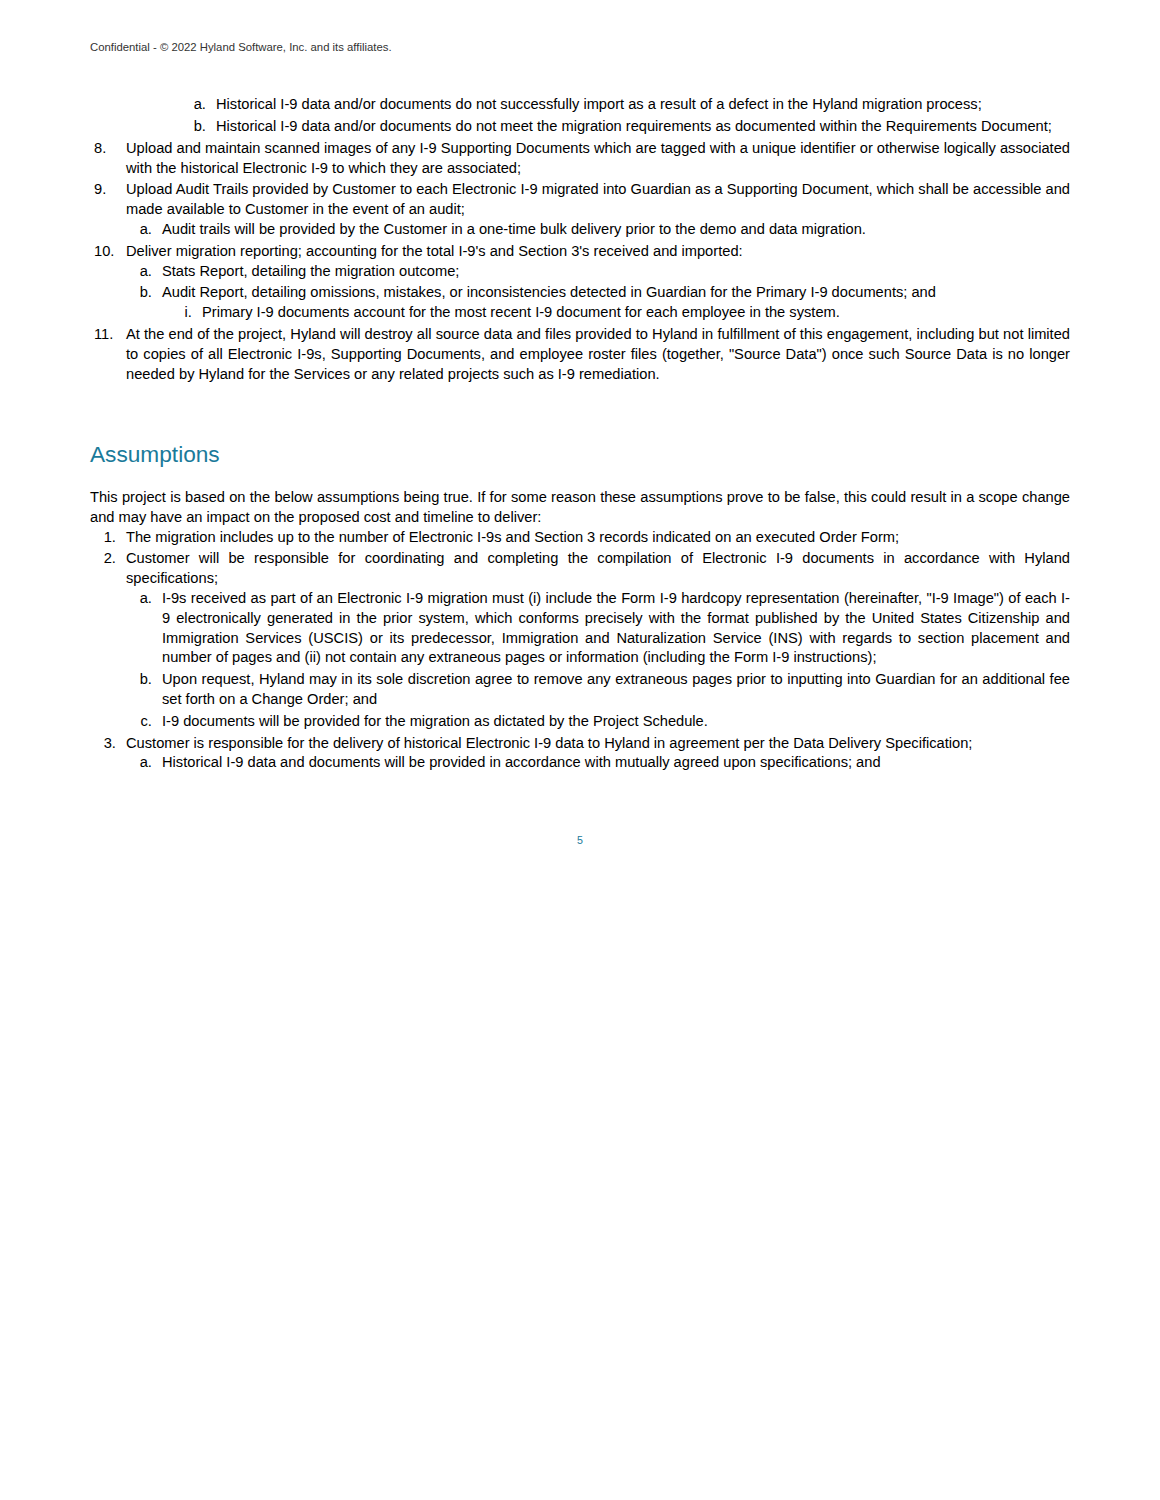Confidential - © 2022 Hyland Software, Inc. and its affiliates.
Historical I-9 data and/or documents do not successfully import as a result of a defect in the Hyland migration process;
Historical I-9 data and/or documents do not meet the migration requirements as documented within the Requirements Document;
Upload and maintain scanned images of any I-9 Supporting Documents which are tagged with a unique identifier or otherwise logically associated with the historical Electronic I-9 to which they are associated;
Upload Audit Trails provided by Customer to each Electronic I-9 migrated into Guardian as a Supporting Document, which shall be accessible and made available to Customer in the event of an audit;
Audit trails will be provided by the Customer in a one-time bulk delivery prior to the demo and data migration.
Deliver migration reporting; accounting for the total I-9's and Section 3's received and imported:
Stats Report, detailing the migration outcome;
Audit Report, detailing omissions, mistakes, or inconsistencies detected in Guardian for the Primary I-9 documents; and
Primary I-9 documents account for the most recent I-9 document for each employee in the system.
At the end of the project, Hyland will destroy all source data and files provided to Hyland in fulfillment of this engagement, including but not limited to copies of all Electronic I-9s, Supporting Documents, and employee roster files (together, "Source Data") once such Source Data is no longer needed by Hyland for the Services or any related projects such as I-9 remediation.
Assumptions
This project is based on the below assumptions being true. If for some reason these assumptions prove to be false, this could result in a scope change and may have an impact on the proposed cost and timeline to deliver:
The migration includes up to the number of Electronic I-9s and Section 3 records indicated on an executed Order Form;
Customer will be responsible for coordinating and completing the compilation of Electronic I-9 documents in accordance with Hyland specifications;
I-9s received as part of an Electronic I-9 migration must (i) include the Form I-9 hardcopy representation (hereinafter, "I-9 Image") of each I-9 electronically generated in the prior system, which conforms precisely with the format published by the United States Citizenship and Immigration Services (USCIS) or its predecessor, Immigration and Naturalization Service (INS) with regards to section placement and number of pages and (ii) not contain any extraneous pages or information (including the Form I-9 instructions);
Upon request, Hyland may in its sole discretion agree to remove any extraneous pages prior to inputting into Guardian for an additional fee set forth on a Change Order; and
I-9 documents will be provided for the migration as dictated by the Project Schedule.
Customer is responsible for the delivery of historical Electronic I-9 data to Hyland in agreement per the Data Delivery Specification;
Historical I-9 data and documents will be provided in accordance with mutually agreed upon specifications; and
5